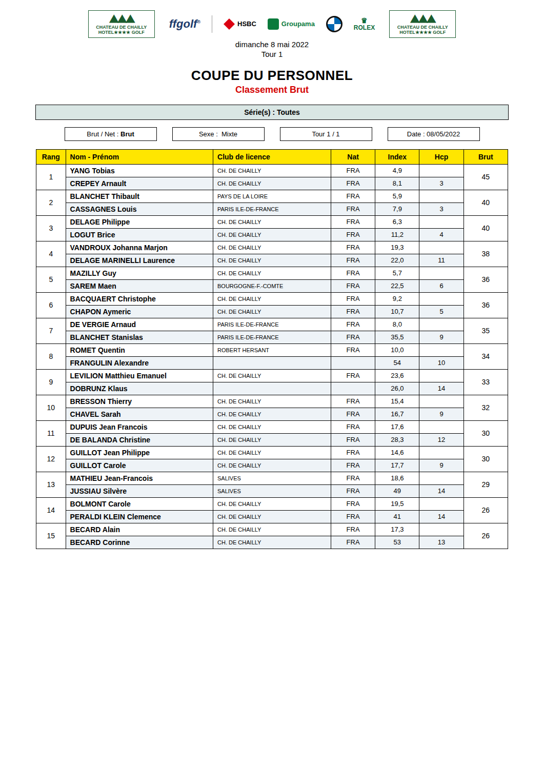⛰⛰⛰
CHATEAU DE CHAILLY
HOTEL★★★★ GOLF
ffgolf® HSBC Groupama ♛ROLEX
⛰⛰⛰
CHATEAU DE CHAILLY
HOTEL★★★★ GOLF
dimanche 8 mai 2022
Tour 1
COUPE DU PERSONNEL
Classement Brut
Série(s) : Toutes
Brut / Net : Brut
Sexe : Mixte
Tour 1 / 1
Date : 08/05/2022
| Rang | Nom - Prénom | Club de licence | Nat | Index | Hcp | Brut |
| --- | --- | --- | --- | --- | --- | --- |
| 1 | YANG Tobias | CH. DE CHAILLY | FRA | 4,9 | | 45 |
| CREPEY Arnault | CH. DE CHAILLY | FRA | 8,1 | 3 |
| 2 | BLANCHET Thibault | PAYS DE LA LOIRE | FRA | 5,9 | | 40 |
| CASSAGNES Louis | PARIS ILE-DE-FRANCE | FRA | 7,9 | 3 |
| 3 | DELAGE Philippe | CH. DE CHAILLY | FRA | 6,3 | | 40 |
| LOGUT Brice | CH. DE CHAILLY | FRA | 11,2 | 4 |
| 4 | VANDROUX Johanna Marjon | CH. DE CHAILLY | FRA | 19,3 | | 38 |
| DELAGE MARINELLI Laurence | CH. DE CHAILLY | FRA | 22,0 | 11 |
| 5 | MAZILLY Guy | CH. DE CHAILLY | FRA | 5,7 | | 36 |
| SAREM Maen | BOURGOGNE-F.-COMTE | FRA | 22,5 | 6 |
| 6 | BACQUAERT Christophe | CH. DE CHAILLY | FRA | 9,2 | | 36 |
| CHAPON Aymeric | CH. DE CHAILLY | FRA | 10,7 | 5 |
| 7 | DE VERGIE Arnaud | PARIS ILE-DE-FRANCE | FRA | 8,0 | | 35 |
| BLANCHET Stanislas | PARIS ILE-DE-FRANCE | FRA | 35,5 | 9 |
| 8 | ROMET Quentin | ROBERT HERSANT | FRA | 10,0 | | 34 |
| FRANGULIN Alexandre | | | 54 | 10 |
| 9 | LEVILION Matthieu Emanuel | CH. DE CHAILLY | FRA | 23,6 | | 33 |
| DOBRUNZ Klaus | | | 26,0 | 14 |
| 10 | BRESSON Thierry | CH. DE CHAILLY | FRA | 15,4 | | 32 |
| CHAVEL Sarah | CH. DE CHAILLY | FRA | 16,7 | 9 |
| 11 | DUPUIS Jean Francois | CH. DE CHAILLY | FRA | 17,6 | | 30 |
| DE BALANDA Christine | CH. DE CHAILLY | FRA | 28,3 | 12 |
| 12 | GUILLOT Jean Philippe | CH. DE CHAILLY | FRA | 14,6 | | 30 |
| GUILLOT Carole | CH. DE CHAILLY | FRA | 17,7 | 9 |
| 13 | MATHIEU Jean-Francois | SALIVES | FRA | 18,6 | | 29 |
| JUSSIAU Silvère | SALIVES | FRA | 49 | 14 |
| 14 | BOLMONT Carole | CH. DE CHAILLY | FRA | 19,5 | | 26 |
| PERALDI KLEIN Clemence | CH. DE CHAILLY | FRA | 41 | 14 |
| 15 | BECARD Alain | CH. DE CHAILLY | FRA | 17,3 | | 26 |
| BECARD Corinne | CH. DE CHAILLY | FRA | 53 | 13 |